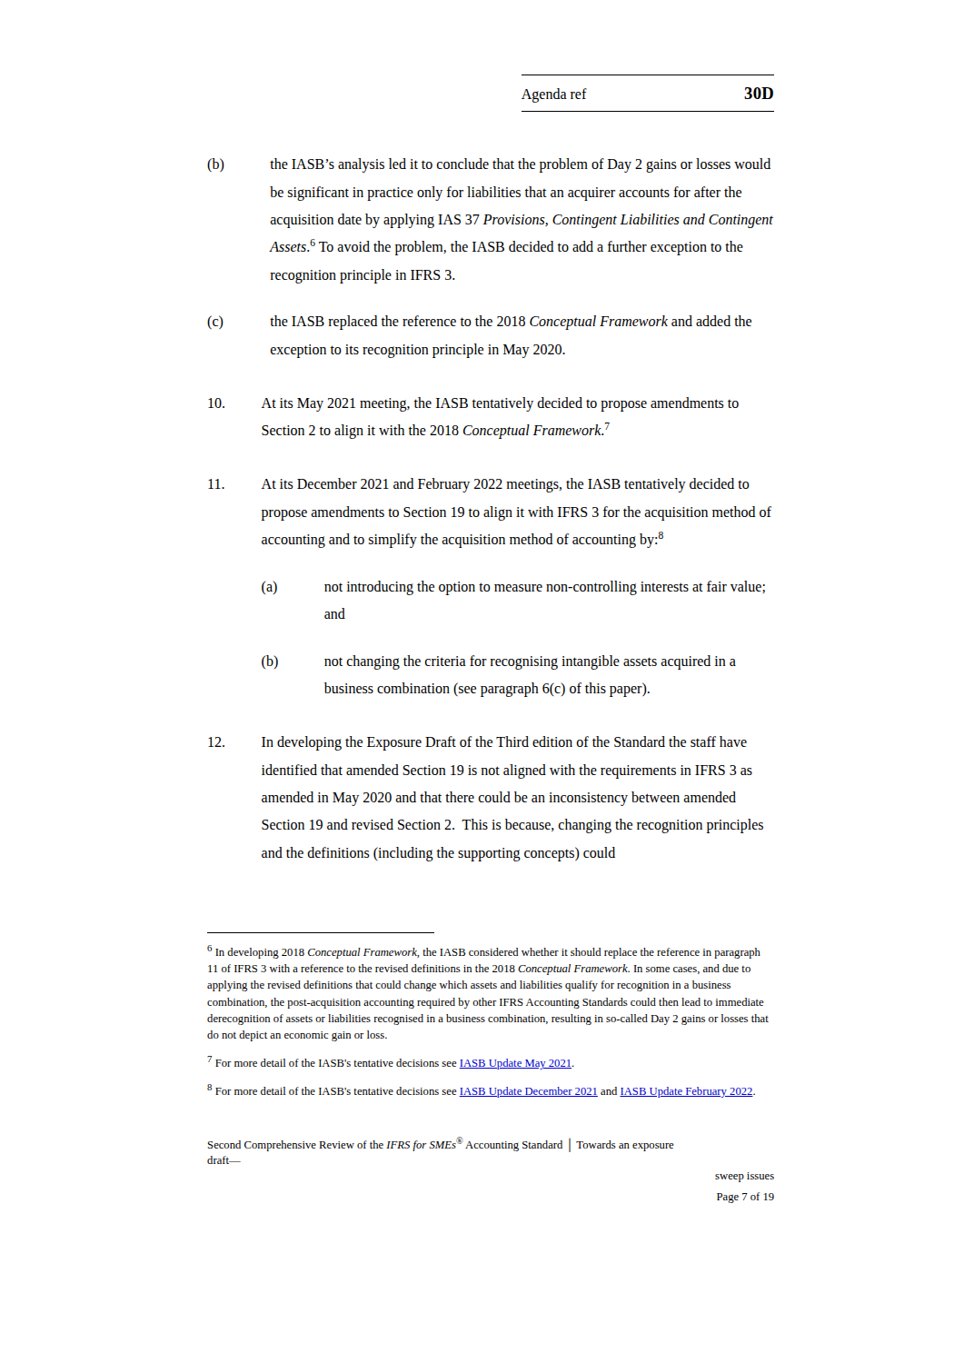Agenda ref 30D
(b) the IASB’s analysis led it to conclude that the problem of Day 2 gains or losses would be significant in practice only for liabilities that an acquirer accounts for after the acquisition date by applying IAS 37 Provisions, Contingent Liabilities and Contingent Assets.6 To avoid the problem, the IASB decided to add a further exception to the recognition principle in IFRS 3.
(c) the IASB replaced the reference to the 2018 Conceptual Framework and added the exception to its recognition principle in May 2020.
10. At its May 2021 meeting, the IASB tentatively decided to propose amendments to Section 2 to align it with the 2018 Conceptual Framework.7
11. At its December 2021 and February 2022 meetings, the IASB tentatively decided to propose amendments to Section 19 to align it with IFRS 3 for the acquisition method of accounting and to simplify the acquisition method of accounting by:8
(a) not introducing the option to measure non-controlling interests at fair value; and
(b) not changing the criteria for recognising intangible assets acquired in a business combination (see paragraph 6(c) of this paper).
12. In developing the Exposure Draft of the Third edition of the Standard the staff have identified that amended Section 19 is not aligned with the requirements in IFRS 3 as amended in May 2020 and that there could be an inconsistency between amended Section 19 and revised Section 2. This is because, changing the recognition principles and the definitions (including the supporting concepts) could
6 In developing 2018 Conceptual Framework, the IASB considered whether it should replace the reference in paragraph 11 of IFRS 3 with a reference to the revised definitions in the 2018 Conceptual Framework. In some cases, and due to applying the revised definitions that could change which assets and liabilities qualify for recognition in a business combination, the post-acquisition accounting required by other IFRS Accounting Standards could then lead to immediate derecognition of assets or liabilities recognised in a business combination, resulting in so-called Day 2 gains or losses that do not depict an economic gain or loss.
7 For more detail of the IASB's tentative decisions see IASB Update May 2021.
8 For more detail of the IASB's tentative decisions see IASB Update December 2021 and IASB Update February 2022.
Second Comprehensive Review of the IFRS for SMEs® Accounting Standard │ Towards an exposure draft—
sweep issues
Page 7 of 19